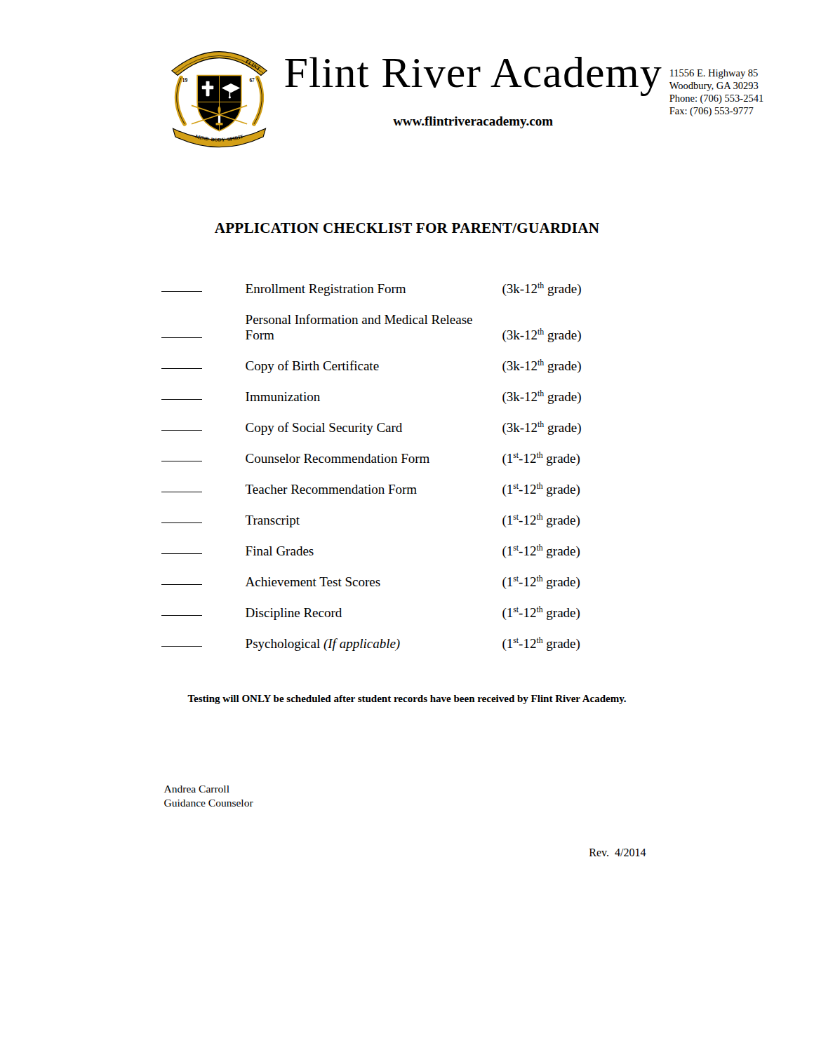FLINT RIVER ACADEMY 19 67 MIND BODY SPIRIT
Flint River Academy
www.flintriveracademy.com
11556 E. Highway 85
Woodbury, GA 30293
Phone: (706) 553-2541
Fax: (706) 553-9777
APPLICATION CHECKLIST FOR PARENT/GUARDIAN
| | Enrollment Registration Form | (3k-12 th grade) |
| | Personal Information and Medical Release Form | (3k-12 th grade) |
| | Copy of Birth Certificate | (3k-12 th grade) |
| | Immunization | (3k-12 th grade) |
| | Copy of Social Security Card | (3k-12 th grade) |
| | Counselor Recommendation Form | (1 st -12 th grade) |
| | Teacher Recommendation Form | (1 st -12 th grade) |
| | Transcript | (1 st -12 th grade) |
| | Final Grades | (1 st -12 th grade) |
| | Achievement Test Scores | (1 st -12 th grade) |
| | Discipline Record | (1 st -12 th grade) |
| | Psychological (If applicable) | (1 st -12 th grade) |
Testing will ONLY be scheduled after student records have been received by Flint River Academy.
Andrea Carroll
Guidance Counselor
Rev. 4/2014